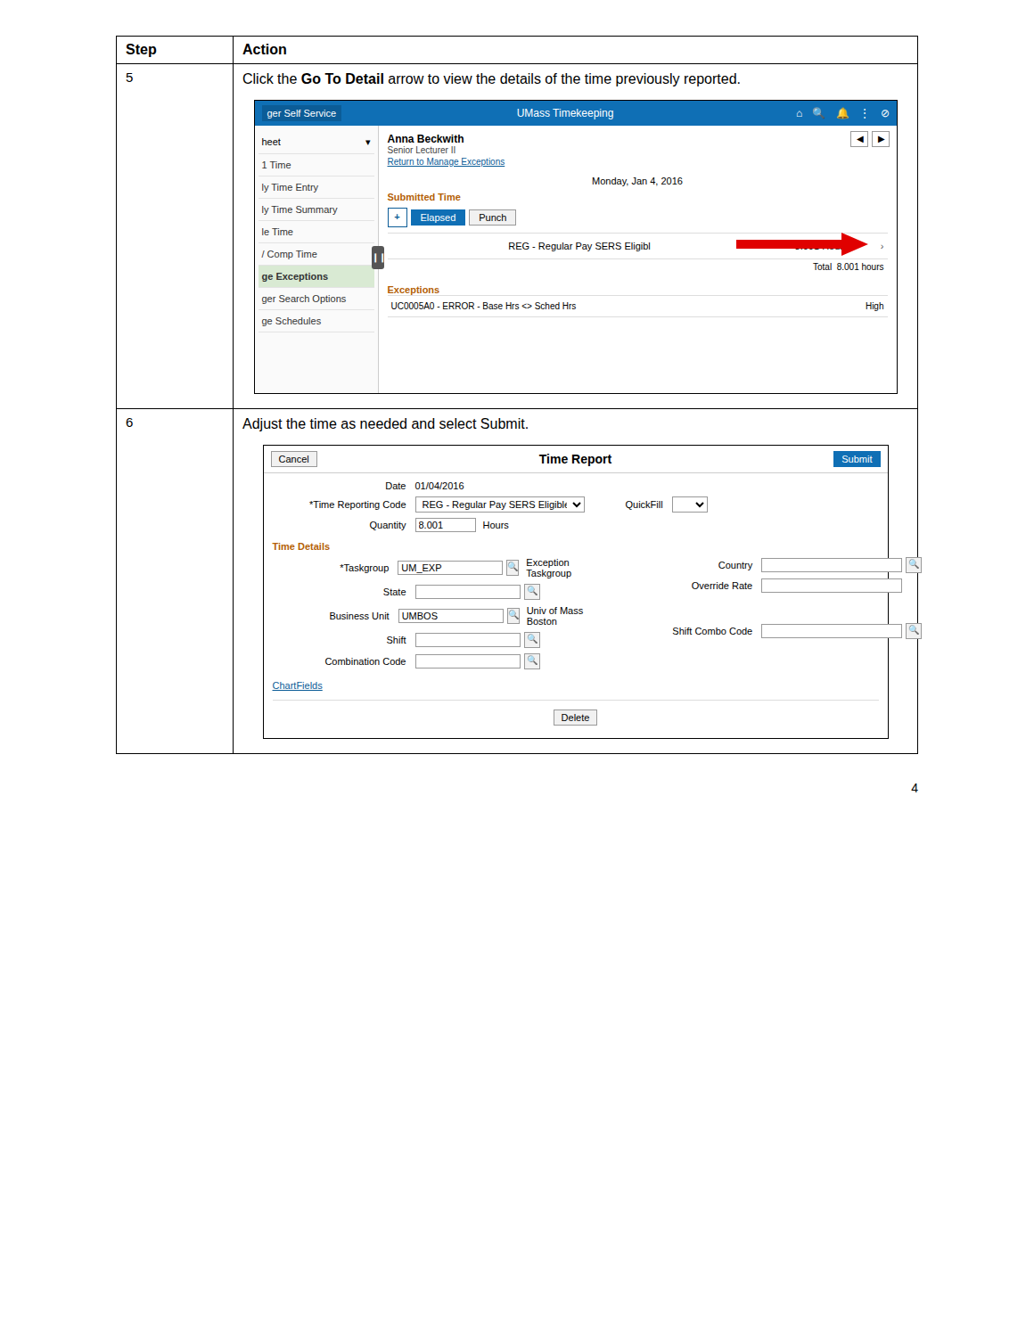| Step | Action |
| --- | --- |
| 5 | Click the Go To Detail arrow to view the details of the time previously reported. ger Self Service UMass Timekeeping ⌂ 🔍 🔔 ⋮ ⊘ heet ▾ 1 Time ly Time Entry ly Time Summary le Time / Comp Time ge Exceptions ger Search Options ge Schedules ❙❙ ◀ ▶ Anna Beckwith Senior Lecturer II Return to Manage Exceptions Monday, Jan 4, 2016 Submitted Time + Elapsed Punch REG - Regular Pay SERS Eligibl 8.001 Hours › Total 8.001 hours Exceptions UC0005A0 - ERROR - Base Hrs <> Sched Hrs High |
| 6 | Adjust the time as needed and select Submit. Cancel Time Report Submit Date 01/04/2016 Time Reporting Code REG - Regular Pay SERS Eligible QuickFill Quantity Hours Time Details Taskgroup 🔍 Exception Taskgroup State 🔍 Business Unit 🔍 Univ of Mass Boston Shift 🔍 Combination Code 🔍 Country 🔍 Override Rate Shift Combo Code 🔍 ChartFields Delete |
4